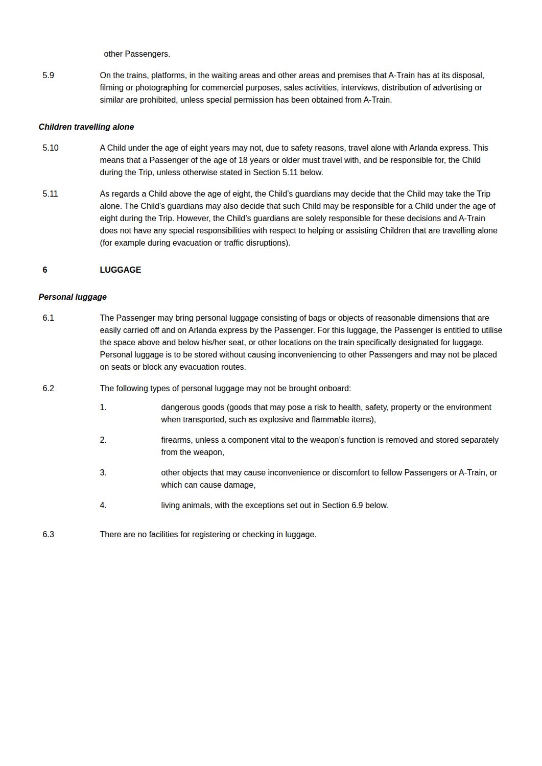other Passengers.
5.9
On the trains, platforms, in the waiting areas and other areas and premises that A-Train has at its disposal, filming or photographing for commercial purposes, sales activities, interviews, distribution of advertising or similar are prohibited, unless special permission has been obtained from A-Train.
Children travelling alone
5.10
A Child under the age of eight years may not, due to safety reasons, travel alone with Arlanda express. This means that a Passenger of the age of 18 years or older must travel with, and be responsible for, the Child during the Trip, unless otherwise stated in Section 5.11 below.
5.11
As regards a Child above the age of eight, the Child’s guardians may decide that the Child may take the Trip alone. The Child’s guardians may also decide that such Child may be responsible for a Child under the age of eight during the Trip. However, the Child’s guardians are solely responsible for these decisions and A-Train does not have any special responsibilities with respect to helping or assisting Children that are travelling alone (for example during evacuation or traffic disruptions).
6
LUGGAGE
Personal luggage
6.1
The Passenger may bring personal luggage consisting of bags or objects of reasonable dimensions that are easily carried off and on Arlanda express by the Passenger. For this luggage, the Passenger is entitled to utilise the space above and below his/her seat, or other locations on the train specifically designated for luggage. Personal luggage is to be stored without causing inconveniencing to other Passengers and may not be placed on seats or block any evacuation routes.
6.2
The following types of personal luggage may not be brought onboard:
1. dangerous goods (goods that may pose a risk to health, safety, property or the environment when transported, such as explosive and flammable items),
2. firearms, unless a component vital to the weapon’s function is removed and stored separately from the weapon,
3. other objects that may cause inconvenience or discomfort to fellow Passengers or A-Train, or which can cause damage,
4. living animals, with the exceptions set out in Section 6.9 below.
6.3
There are no facilities for registering or checking in luggage.